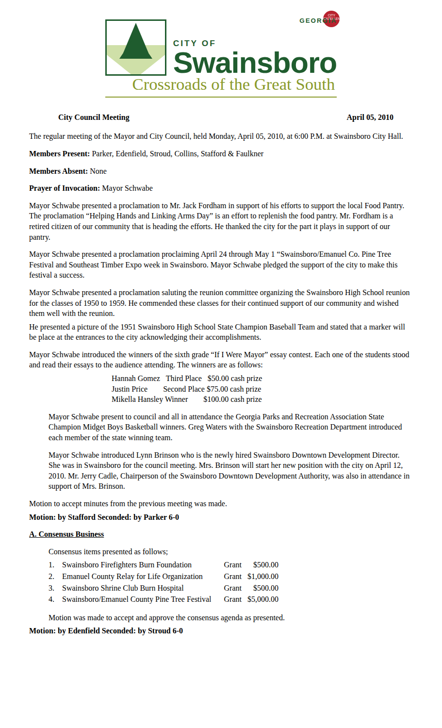CITY
EXCELLENCE
GEORGIA
CITY OF
Swainsboro
Crossroads of the Great South
City Council Meeting April 05, 2010
The regular meeting of the Mayor and City Council, held Monday, April 05, 2010, at 6:00 P.M. at Swainsboro City Hall.
Members Present: Parker, Edenfield, Stroud, Collins, Stafford & Faulkner
Members Absent: None
Prayer of Invocation: Mayor Schwabe
Mayor Schwabe presented a proclamation to Mr. Jack Fordham in support of his efforts to support the local Food Pantry. The proclamation “Helping Hands and Linking Arms Day” is an effort to replenish the food pantry. Mr. Fordham is a retired citizen of our community that is heading the efforts. He thanked the city for the part it plays in support of our pantry.
Mayor Schwabe presented a proclamation proclaiming April 24 through May 1 “Swainsboro/Emanuel Co. Pine Tree Festival and Southeast Timber Expo week in Swainsboro. Mayor Schwabe pledged the support of the city to make this festival a success.
Mayor Schwabe presented a proclamation saluting the reunion committee organizing the Swainsboro High School reunion for the classes of 1950 to 1959. He commended these classes for their continued support of our community and wished them well with the reunion.
He presented a picture of the 1951 Swainsboro High School State Champion Baseball Team and stated that a marker will be place at the entrances to the city acknowledging their accomplishments.
Mayor Schwabe introduced the winners of the sixth grade “If I Were Mayor” essay contest. Each one of the students stood and read their essays to the audience attending. The winners are as follows:
Hannah Gomez Third Place $50.00 cash prize
Justin Price Second Place $75.00 cash prize
Mikella Hansley Winner $100.00 cash prize
Mayor Schwabe present to council and all in attendance the Georgia Parks and Recreation Association State Champion Midget Boys Basketball winners. Greg Waters with the Swainsboro Recreation Department introduced each member of the state winning team.
Mayor Schwabe introduced Lynn Brinson who is the newly hired Swainsboro Downtown Development Director. She was in Swainsboro for the council meeting. Mrs. Brinson will start her new position with the city on April 12, 2010. Mr. Jerry Cadle, Chairperson of the Swainsboro Downtown Development Authority, was also in attendance in support of Mrs. Brinson.
Motion to accept minutes from the previous meeting was made.
Motion: by Stafford Seconded: by Parker 6-0
A. Consensus Business
Consensus items presented as follows;
| 1. | Swainsboro Firefighters Burn Foundation | Grant | $500.00 |
| 2. | Emanuel County Relay for Life Organization | Grant | $1,000.00 |
| 3. | Swainsboro Shrine Club Burn Hospital | Grant | $500.00 |
| 4. | Swainsboro/Emanuel County Pine Tree Festival | Grant | $5,000.00 |
Motion was made to accept and approve the consensus agenda as presented.
Motion: by Edenfield Seconded: by Stroud 6-0